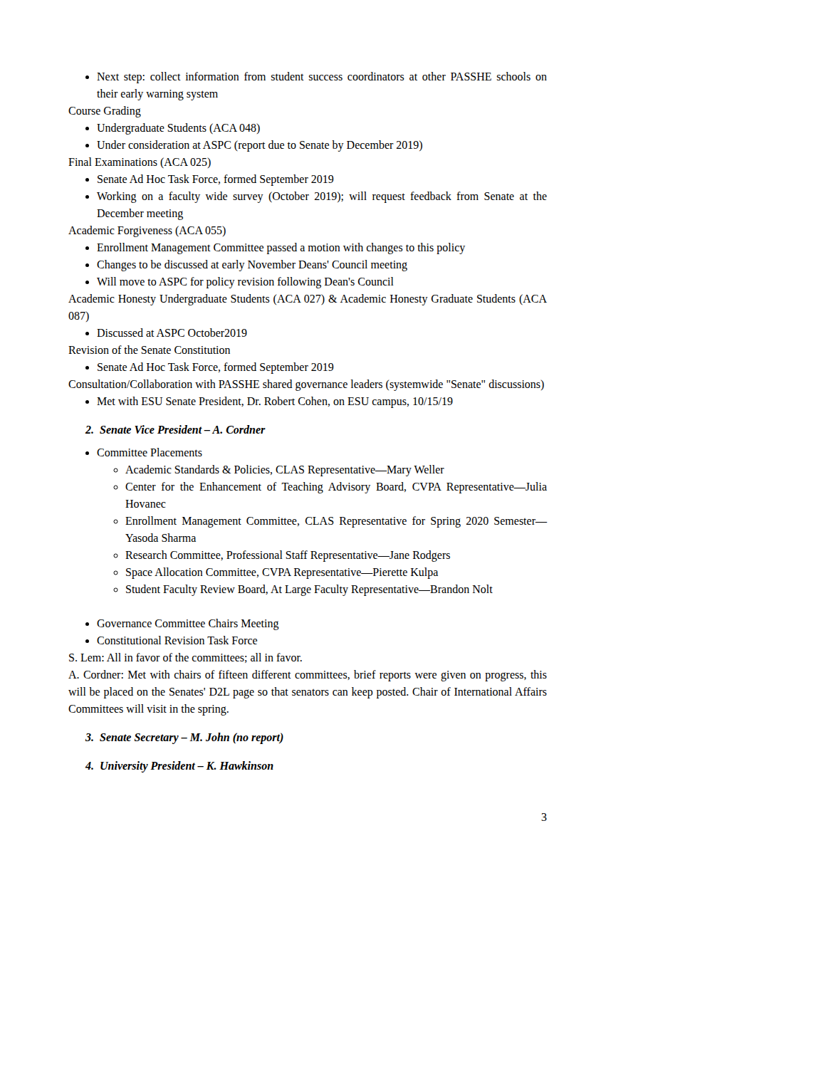Next step: collect information from student success coordinators at other PASSHE schools on their early warning system
Course Grading
Undergraduate Students (ACA 048)
Under consideration at ASPC (report due to Senate by December 2019)
Final Examinations (ACA 025)
Senate Ad Hoc Task Force, formed September 2019
Working on a faculty wide survey (October 2019); will request feedback from Senate at the December meeting
Academic Forgiveness (ACA 055)
Enrollment Management Committee passed a motion with changes to this policy
Changes to be discussed at early November Deans' Council meeting
Will move to ASPC for policy revision following Dean's Council
Academic Honesty Undergraduate Students (ACA 027) & Academic Honesty Graduate Students (ACA 087)
Discussed at ASPC October2019
Revision of the Senate Constitution
Senate Ad Hoc Task Force, formed September 2019
Consultation/Collaboration with PASSHE shared governance leaders (systemwide "Senate" discussions)
Met with ESU Senate President, Dr. Robert Cohen, on ESU campus, 10/15/19
2. Senate Vice President – A. Cordner
Committee Placements
Academic Standards & Policies, CLAS Representative—Mary Weller
Center for the Enhancement of Teaching Advisory Board, CVPA Representative—Julia Hovanec
Enrollment Management Committee, CLAS Representative for Spring 2020 Semester—Yasoda Sharma
Research Committee, Professional Staff Representative—Jane Rodgers
Space Allocation Committee, CVPA Representative—Pierette Kulpa
Student Faculty Review Board, At Large Faculty Representative—Brandon Nolt
Governance Committee Chairs Meeting
Constitutional Revision Task Force
S. Lem: All in favor of the committees; all in favor.
A. Cordner: Met with chairs of fifteen different committees, brief reports were given on progress, this will be placed on the Senates' D2L page so that senators can keep posted. Chair of International Affairs Committees will visit in the spring.
3. Senate Secretary – M. John (no report)
4. University President – K. Hawkinson
3